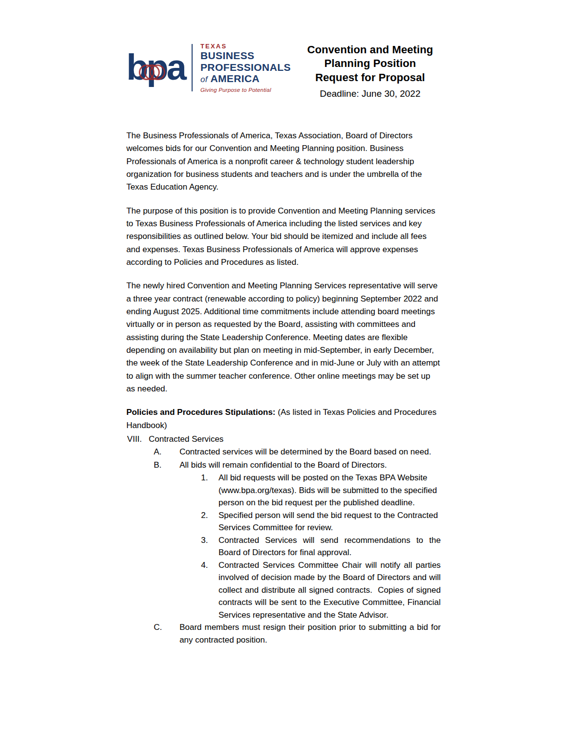bpa
TEXAS
BUSINESS
PROFESSIONALS
of AMERICA
Giving Purpose to Potential
Convention and Meeting Planning Position
Request for Proposal
Deadline: June 30, 2022
The Business Professionals of America, Texas Association, Board of Directors welcomes bids for our Convention and Meeting Planning position. Business Professionals of America is a nonprofit career & technology student leadership organization for business students and teachers and is under the umbrella of the Texas Education Agency.
The purpose of this position is to provide Convention and Meeting Planning services to Texas Business Professionals of America including the listed services and key responsibilities as outlined below. Your bid should be itemized and include all fees and expenses. Texas Business Professionals of America will approve expenses according to Policies and Procedures as listed.
The newly hired Convention and Meeting Planning Services representative will serve a three year contract (renewable according to policy) beginning September 2022 and ending August 2025. Additional time commitments include attending board meetings virtually or in person as requested by the Board, assisting with committees and assisting during the State Leadership Conference. Meeting dates are flexible depending on availability but plan on meeting in mid-September, in early December, the week of the State Leadership Conference and in mid-June or July with an attempt to align with the summer teacher conference. Other online meetings may be set up as needed.
Policies and Procedures Stipulations: (As listed in Texas Policies and Procedures Handbook)
VIII.
Contracted Services
A.
Contracted services will be determined by the Board based on need.
B.
All bids will remain confidential to the Board of Directors.
1.
All bid requests will be posted on the Texas BPA Website (www.bpa.org/texas). Bids will be submitted to the specified person on the bid request per the published deadline.
2.
Specified person will send the bid request to the Contracted Services Committee for review.
3.
Contracted Services will send recommendations to the Board of Directors for final approval.
4.
Contracted Services Committee Chair will notify all parties involved of decision made by the Board of Directors and will collect and distribute all signed contracts. Copies of signed contracts will be sent to the Executive Committee, Financial Services representative and the State Advisor.
C.
Board members must resign their position prior to submitting a bid for any contracted position.